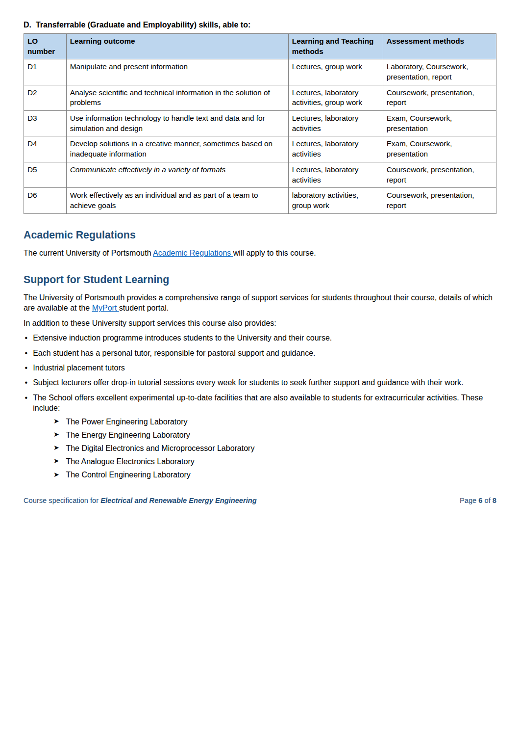D. Transferrable (Graduate and Employability) skills, able to:
| LO number | Learning outcome | Learning and Teaching methods | Assessment methods |
| --- | --- | --- | --- |
| D1 | Manipulate and present information | Lectures, group work | Laboratory, Coursework, presentation, report |
| D2 | Analyse scientific and technical information in the solution of problems | Lectures, laboratory activities, group work | Coursework, presentation, report |
| D3 | Use information technology to handle text and data and for simulation and design | Lectures, laboratory activities | Exam, Coursework, presentation |
| D4 | Develop solutions in a creative manner, sometimes based on inadequate information | Lectures, laboratory activities | Exam, Coursework, presentation |
| D5 | Communicate effectively in a variety of formats | Lectures, laboratory activities | Coursework, presentation, report |
| D6 | Work effectively as an individual and as part of a team to achieve goals | laboratory activities, group work | Coursework, presentation, report |
Academic Regulations
The current University of Portsmouth Academic Regulations will apply to this course.
Support for Student Learning
The University of Portsmouth provides a comprehensive range of support services for students throughout their course, details of which are available at the MyPort student portal.
In addition to these University support services this course also provides:
Extensive induction programme introduces students to the University and their course.
Each student has a personal tutor, responsible for pastoral support and guidance.
Industrial placement tutors
Subject lecturers offer drop-in tutorial sessions every week for students to seek further support and guidance with their work.
The School offers excellent experimental up-to-date facilities that are also available to students for extracurricular activities. These include:
The Power Engineering Laboratory
The Energy Engineering Laboratory
The Digital Electronics and Microprocessor Laboratory
The Analogue Electronics Laboratory
The Control Engineering Laboratory
Course specification for Electrical and Renewable Energy Engineering
Page 6 of 8